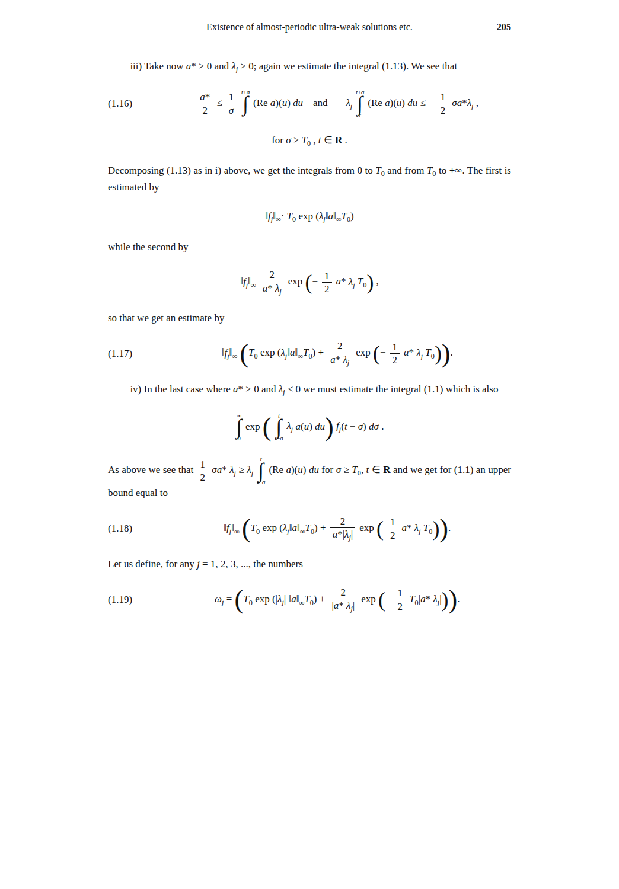Existence of almost-periodic ultra-weak solutions etc. 205
iii) Take now a* > 0 and λj > 0; again we estimate the integral (1.13). We see that
(1.16) a*2 ≤ 1 σ t+σ∫ (Re a)(u) du and − λj t+σ∫t (Re a)(u) du ≤ − 12 σa*λj ,
for σ ≥ T0 , t ∈ R .
Decomposing (1.13) as in i) above, we get the integrals from 0 to T0 and from T0 to +∞. The first is estimated by
‖fj‖∞· T0 exp (λj‖a‖∞T0)
while the second by
‖fj‖∞ 2 a* λj exp (− 12 a* λj T0) ,
so that we get an estimate by
(1.17) ‖fj‖∞ (T0 exp (λj‖a‖∞T0) + 2 a* λj exp (− 12 a* λj T0)).
iv) In the last case where a* > 0 and λj < 0 we must estimate the integral (1.1) which is also
∞∫0 exp ( t∫t−σ λj a(u) du) fj(t − σ) dσ .
As above we see that 12 σa* λj ≥ λj t∫t−σ (Re a)(u) du for σ ≥ T0, t ∈ R and we get for (1.1) an upper bound equal to
(1.18) ‖fj‖∞ (T0 exp (λj‖a‖∞T0) + 2 a*|λj| exp ( 12 a* λj T0)).
Let us define, for any j = 1, 2, 3, ..., the numbers
(1.19) ωj = (T0 exp (|λj| ‖a‖∞T0) + 2|a* λj| exp (− 12 T0|a* λj|)).